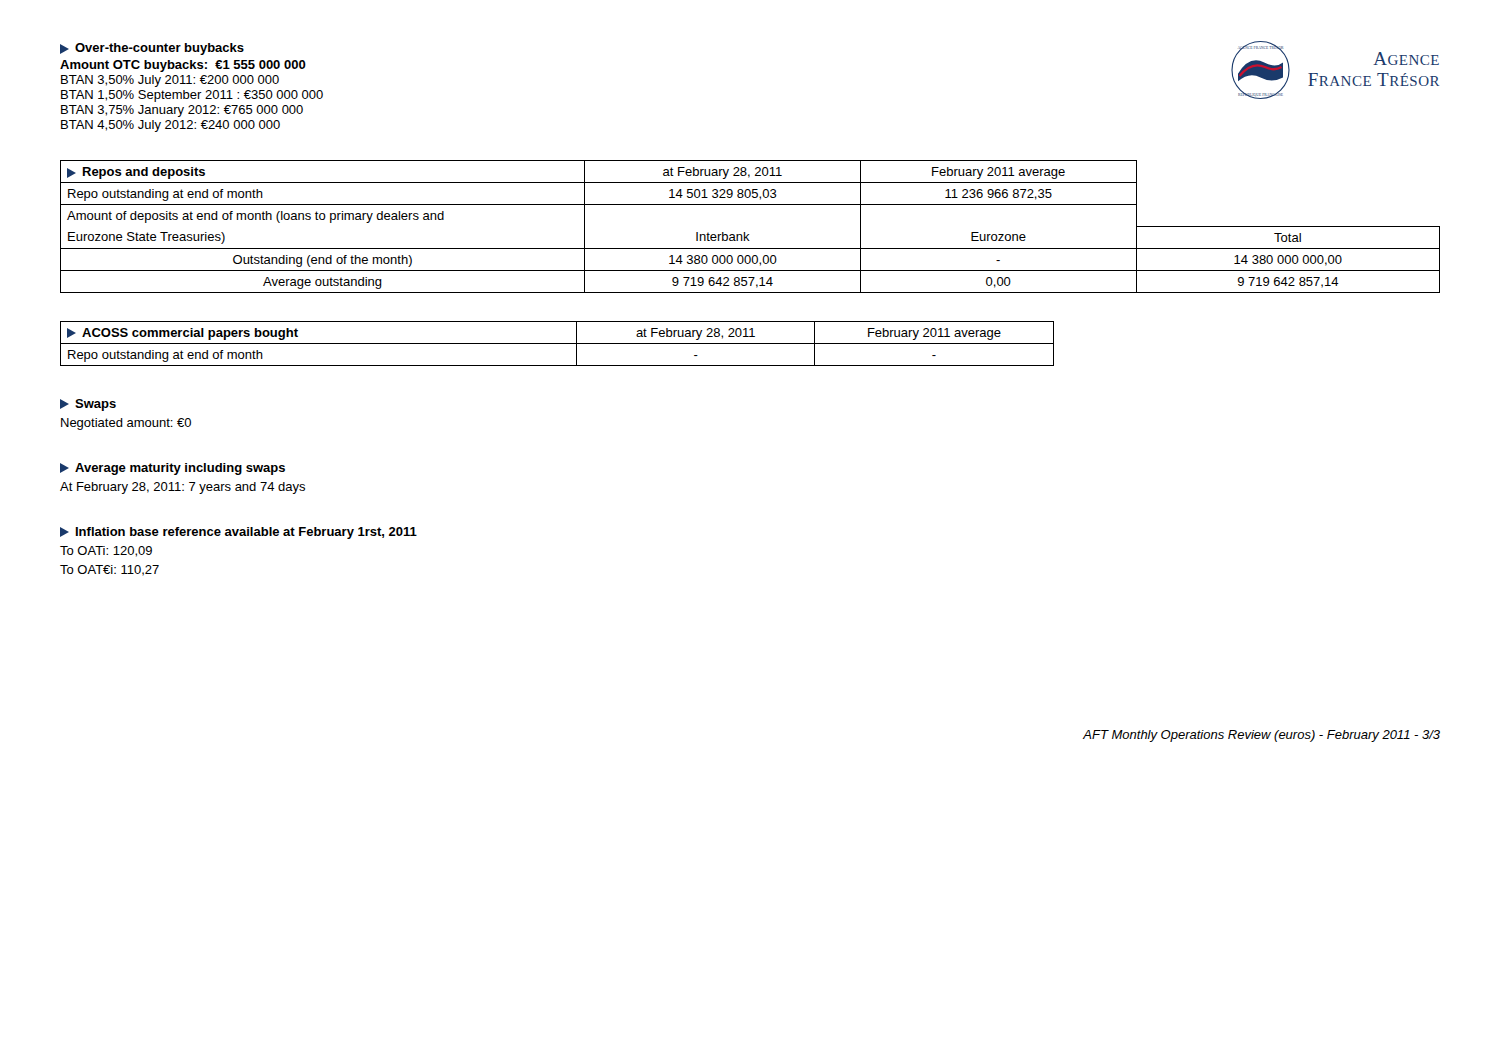Over-the-counter buybacks
Amount OTC buybacks: €1 555 000 000
BTAN 3,50% July 2011: €200 000 000
BTAN 1,50% September 2011 : €350 000 000
BTAN 3,75% January 2012: €765 000 000
BTAN 4,50% July 2012: €240 000 000
AGENCE FRANCE TRESOR REPUBLIQUE FRANCAISE
AGENCE
FRANCE TRÉSOR
| Repos and deposits | at February 28, 2011 | February 2011 average | |
| Repo outstanding at end of month | 14 501 329 805,03 | 11 236 966 872,35 | |
| Amount of deposits at end of month (loans to primary dealers and | | | |
| Eurozone State Treasuries) | Interbank | Eurozone | Total |
| Outstanding (end of the month) | 14 380 000 000,00 | - | 14 380 000 000,00 |
| Average outstanding | 9 719 642 857,14 | 0,00 | 9 719 642 857,14 |
| ACOSS commercial papers bought | at February 28, 2011 | February 2011 average |
| Repo outstanding at end of month | - | - |
Swaps
Negotiated amount: €0
Average maturity including swaps
At February 28, 2011: 7 years and 74 days
Inflation base reference available at February 1rst, 2011
To OATi: 120,09
To OAT€i: 110,27
AFT Monthly Operations Review (euros) - February 2011 - 3/3